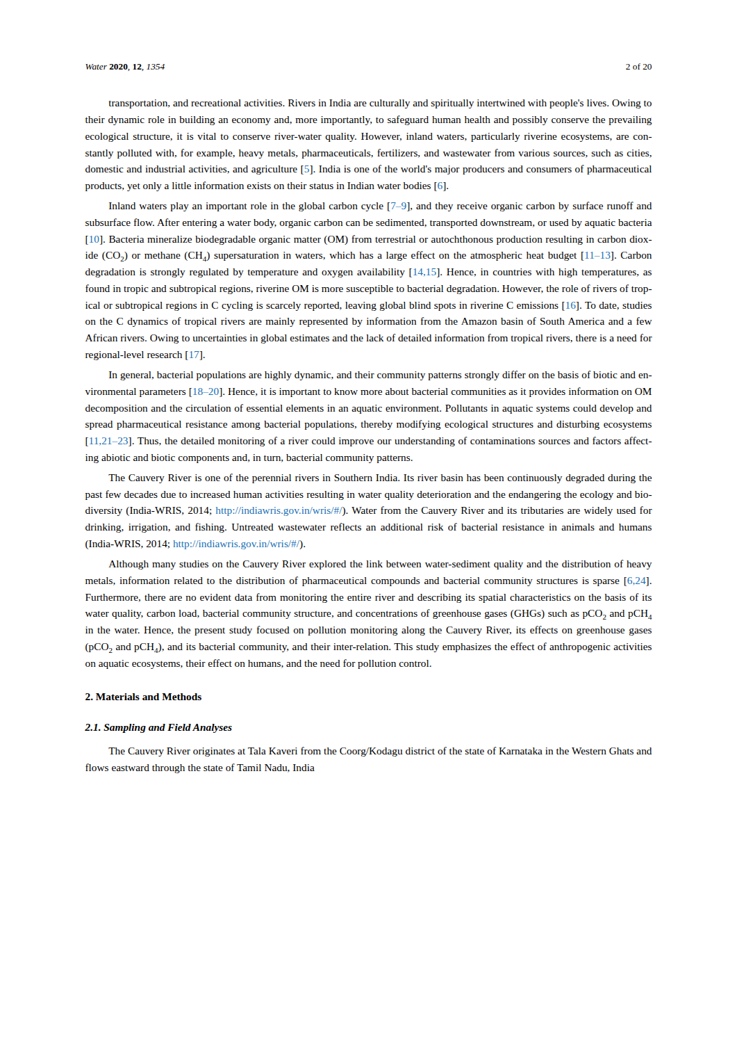Water 2020, 12, 1354 2 of 20
transportation, and recreational activities. Rivers in India are culturally and spiritually intertwined with people's lives. Owing to their dynamic role in building an economy and, more importantly, to safeguard human health and possibly conserve the prevailing ecological structure, it is vital to conserve river-water quality. However, inland waters, particularly riverine ecosystems, are constantly polluted with, for example, heavy metals, pharmaceuticals, fertilizers, and wastewater from various sources, such as cities, domestic and industrial activities, and agriculture [5]. India is one of the world's major producers and consumers of pharmaceutical products, yet only a little information exists on their status in Indian water bodies [6].
Inland waters play an important role in the global carbon cycle [7–9], and they receive organic carbon by surface runoff and subsurface flow. After entering a water body, organic carbon can be sedimented, transported downstream, or used by aquatic bacteria [10]. Bacteria mineralize biodegradable organic matter (OM) from terrestrial or autochthonous production resulting in carbon dioxide (CO2) or methane (CH4) supersaturation in waters, which has a large effect on the atmospheric heat budget [11–13]. Carbon degradation is strongly regulated by temperature and oxygen availability [14,15]. Hence, in countries with high temperatures, as found in tropic and subtropical regions, riverine OM is more susceptible to bacterial degradation. However, the role of rivers of tropical or subtropical regions in C cycling is scarcely reported, leaving global blind spots in riverine C emissions [16]. To date, studies on the C dynamics of tropical rivers are mainly represented by information from the Amazon basin of South America and a few African rivers. Owing to uncertainties in global estimates and the lack of detailed information from tropical rivers, there is a need for regional-level research [17].
In general, bacterial populations are highly dynamic, and their community patterns strongly differ on the basis of biotic and environmental parameters [18–20]. Hence, it is important to know more about bacterial communities as it provides information on OM decomposition and the circulation of essential elements in an aquatic environment. Pollutants in aquatic systems could develop and spread pharmaceutical resistance among bacterial populations, thereby modifying ecological structures and disturbing ecosystems [11,21–23]. Thus, the detailed monitoring of a river could improve our understanding of contaminations sources and factors affecting abiotic and biotic components and, in turn, bacterial community patterns.
The Cauvery River is one of the perennial rivers in Southern India. Its river basin has been continuously degraded during the past few decades due to increased human activities resulting in water quality deterioration and the endangering the ecology and biodiversity (India-WRIS, 2014; http://indiawris.gov.in/wris/#/). Water from the Cauvery River and its tributaries are widely used for drinking, irrigation, and fishing. Untreated wastewater reflects an additional risk of bacterial resistance in animals and humans (India-WRIS, 2014; http://indiawris.gov.in/wris/#/).
Although many studies on the Cauvery River explored the link between water-sediment quality and the distribution of heavy metals, information related to the distribution of pharmaceutical compounds and bacterial community structures is sparse [6,24]. Furthermore, there are no evident data from monitoring the entire river and describing its spatial characteristics on the basis of its water quality, carbon load, bacterial community structure, and concentrations of greenhouse gases (GHGs) such as pCO2 and pCH4 in the water. Hence, the present study focused on pollution monitoring along the Cauvery River, its effects on greenhouse gases (pCO2 and pCH4), and its bacterial community, and their inter-relation. This study emphasizes the effect of anthropogenic activities on aquatic ecosystems, their effect on humans, and the need for pollution control.
2. Materials and Methods
2.1. Sampling and Field Analyses
The Cauvery River originates at Tala Kaveri from the Coorg/Kodagu district of the state of Karnataka in the Western Ghats and flows eastward through the state of Tamil Nadu, India